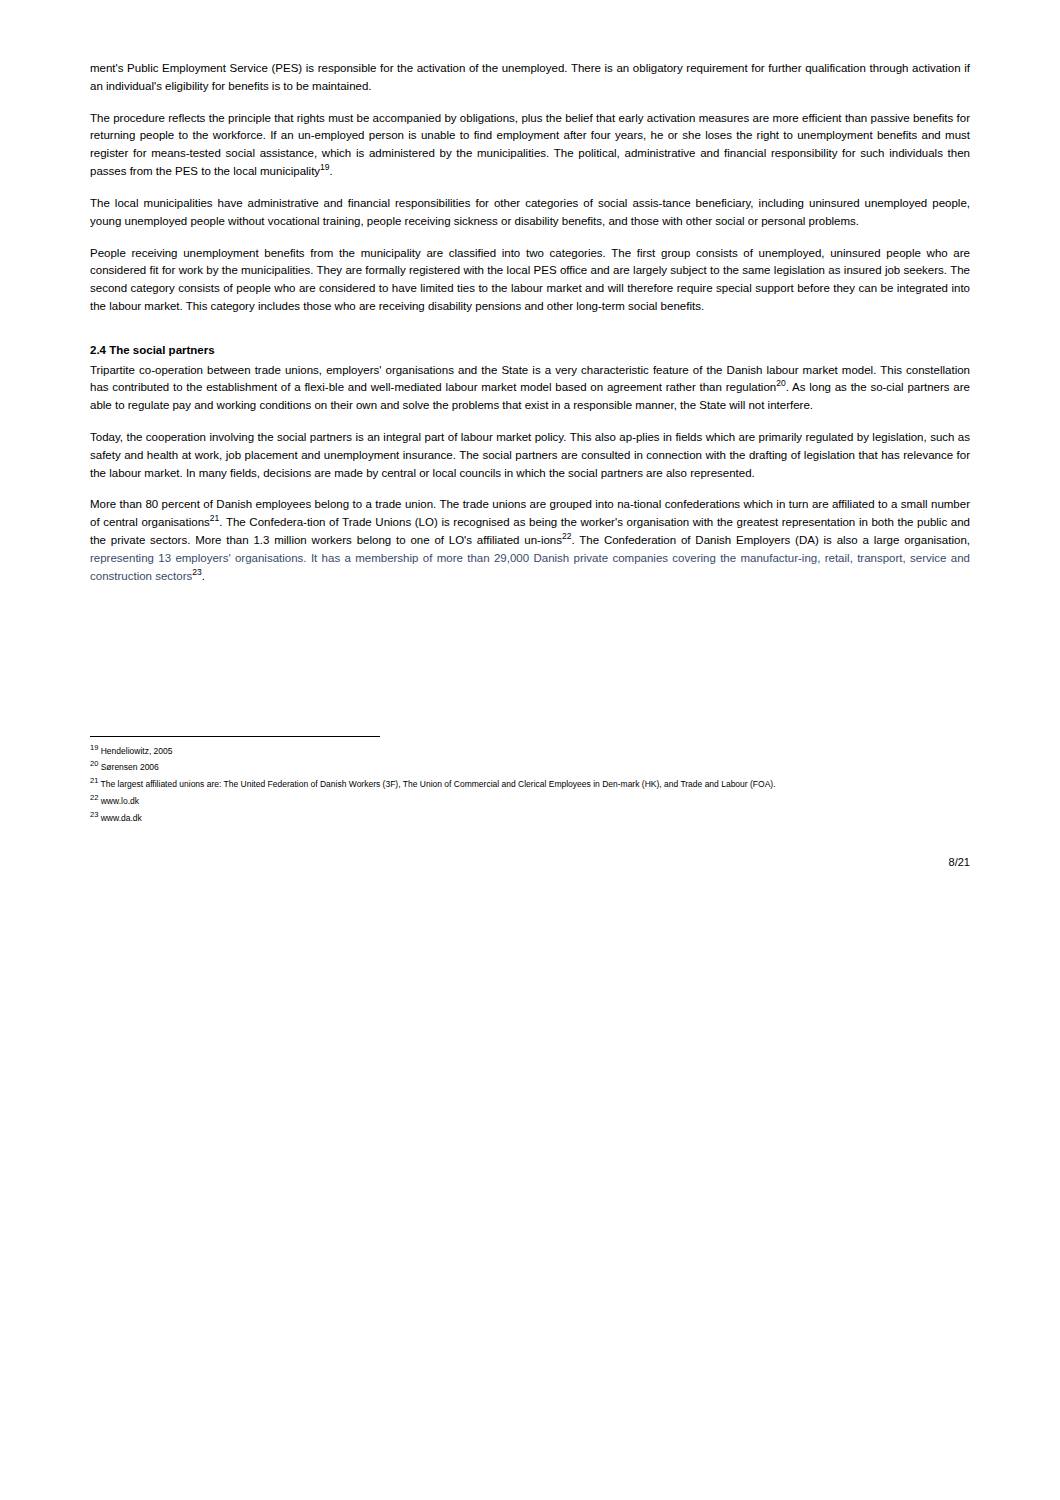ment's Public Employment Service (PES) is responsible for the activation of the unemployed. There is an obligatory requirement for further qualification through activation if an individual's eligibility for benefits is to be maintained.
The procedure reflects the principle that rights must be accompanied by obligations, plus the belief that early activation measures are more efficient than passive benefits for returning people to the workforce. If an un-employed person is unable to find employment after four years, he or she loses the right to unemployment benefits and must register for means-tested social assistance, which is administered by the municipalities. The political, administrative and financial responsibility for such individuals then passes from the PES to the local municipality19.
The local municipalities have administrative and financial responsibilities for other categories of social assis-tance beneficiary, including uninsured unemployed people, young unemployed people without vocational training, people receiving sickness or disability benefits, and those with other social or personal problems.
People receiving unemployment benefits from the municipality are classified into two categories. The first group consists of unemployed, uninsured people who are considered fit for work by the municipalities. They are formally registered with the local PES office and are largely subject to the same legislation as insured job seekers. The second category consists of people who are considered to have limited ties to the labour market and will therefore require special support before they can be integrated into the labour market. This category includes those who are receiving disability pensions and other long-term social benefits.
2.4 The social partners
Tripartite co-operation between trade unions, employers' organisations and the State is a very characteristic feature of the Danish labour market model. This constellation has contributed to the establishment of a flexi-ble and well-mediated labour market model based on agreement rather than regulation20. As long as the so-cial partners are able to regulate pay and working conditions on their own and solve the problems that exist in a responsible manner, the State will not interfere.
Today, the cooperation involving the social partners is an integral part of labour market policy. This also ap-plies in fields which are primarily regulated by legislation, such as safety and health at work, job placement and unemployment insurance. The social partners are consulted in connection with the drafting of legislation that has relevance for the labour market. In many fields, decisions are made by central or local councils in which the social partners are also represented.
More than 80 percent of Danish employees belong to a trade union. The trade unions are grouped into na-tional confederations which in turn are affiliated to a small number of central organisations21. The Confedera-tion of Trade Unions (LO) is recognised as being the worker's organisation with the greatest representation in both the public and the private sectors. More than 1.3 million workers belong to one of LO's affiliated un-ions22. The Confederation of Danish Employers (DA) is also a large organisation, representing 13 employers' organisations. It has a membership of more than 29,000 Danish private companies covering the manufactur-ing, retail, transport, service and construction sectors23.
19 Hendeliowitz, 2005
20 Sørensen 2006
21 The largest affiliated unions are: The United Federation of Danish Workers (3F), The Union of Commercial and Clerical Employees in Den-mark (HK), and Trade and Labour (FOA).
22 www.lo.dk
23 www.da.dk
8/21